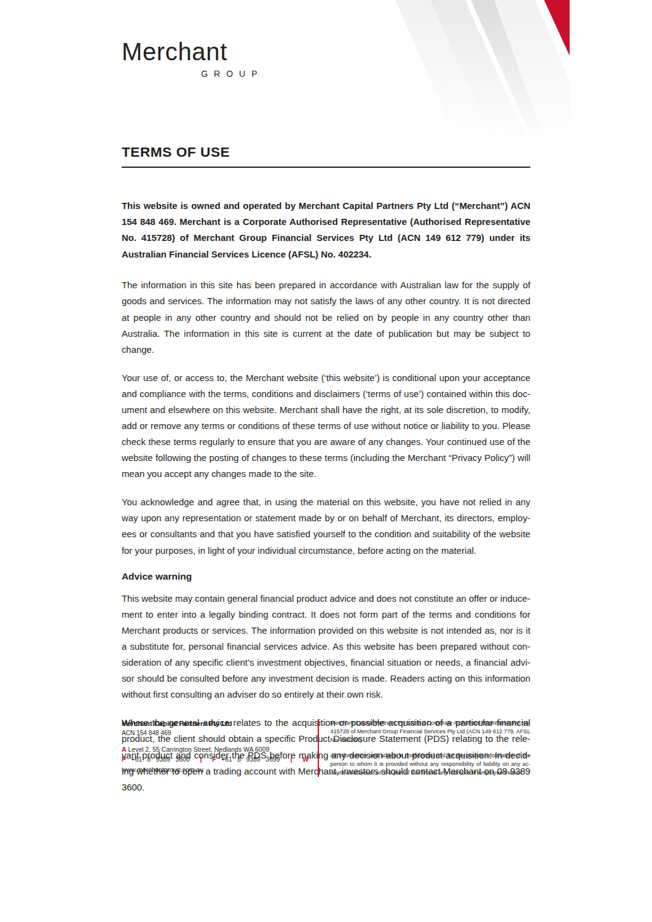Merchant
GROUP
TERMS OF USE
This website is owned and operated by Merchant Capital Partners Pty Ltd (“Merchant”) ACN 154 848 469. Merchant is a Corporate Authorised Representative (Authorised Representative No. 415728) of Merchant Group Financial Services Pty Ltd (ACN 149 612 779) under its Australian Financial Services Licence (AFSL) No. 402234.
The information in this site has been prepared in accordance with Australian law for the supply of goods and services. The information may not satisfy the laws of any other country. It is not directed at people in any other country and should not be relied on by people in any country other than Australia. The information in this site is current at the date of publication but may be subject to change.
Your use of, or access to, the Merchant website (‘this website’) is conditional upon your acceptance and compliance with the terms, conditions and disclaimers (‘terms of use’) contained within this document and elsewhere on this website. Merchant shall have the right, at its sole discretion, to modify, add or remove any terms or conditions of these terms of use without notice or liability to you. Please check these terms regularly to ensure that you are aware of any changes. Your continued use of the website following the posting of changes to these terms (including the Merchant “Privacy Policy”) will mean you accept any changes made to the site.
You acknowledge and agree that, in using the material on this website, you have not relied in any way upon any representation or statement made by or on behalf of Merchant, its directors, employees or consultants and that you have satisfied yourself to the condition and suitability of the website for your purposes, in light of your individual circumstance, before acting on the material.
Advice warning
This website may contain general financial product advice and does not constitute an offer or inducement to enter into a legally binding contract. It does not form part of the terms and conditions for Merchant products or services. The information provided on this website is not intended as, nor is it a substitute for, personal financial services advice. As this website has been prepared without consideration of any specific client’s investment objectives, financial situation or needs, a financial advisor should be consulted before any investment decision is made. Readers acting on this information without first consulting an adviser do so entirely at their own risk.
Where the general advice relates to the acquisition or possible acquisition of a particular financial product, the client should obtain a specific Product Disclosure Statement (PDS) relating to the relevant product and consider the PDS before making any decision about product acquisition. In deciding whether to open a trading account with Merchant, investors should contact Merchant on 08 9389 3600.
Merchant Capital Partners Pty Ltd
ACN 154 848 469
A Level 2, 55 Carrington Street, Nedlands WA 6009
P +61 8 9389 3600 | F +61 8 9389 3699 | W www.merchantgroup.com.au
Merchant Capital Partners Pty Ltd is a Corporate Authorised Representative No. 415728 of Merchant Group Financial Services Pty Ltd (ACN 149 612 779, AFSL No. 402234).
All information and advice is confidential and for the private information of the person to whom it is provided without any responsibility of liability on any account whatsoever on the part of this firm of any member or employee thereof.